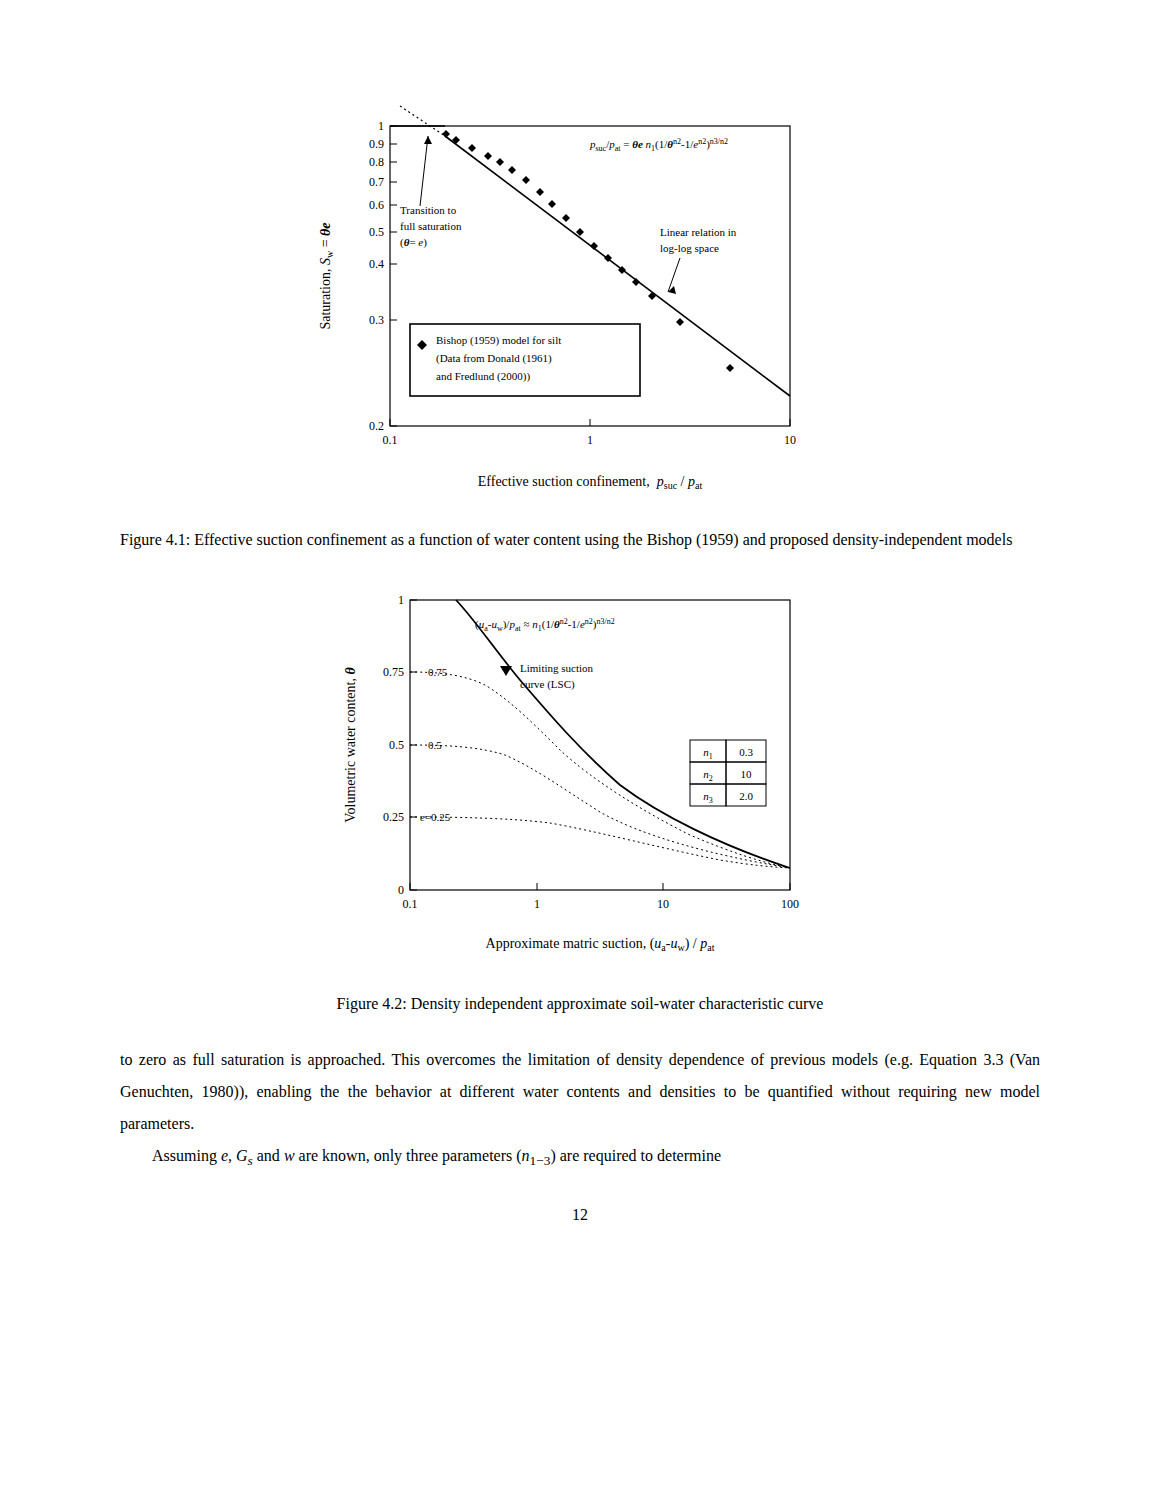1 0.9 0.8 0.7 0.6 0.5 0.4 0.3 0.2 0.1 1 10 psuc/pat = θe n1(1/θn2-1/en2)n3/n2 Transition to full saturation (θ= e) Linear relation in log-log space Bishop (1959) model for silt (Data from Donald (1961) and Fredlund (2000)) Saturation, Sw = θe Effective suction confinement, psuc / pat
Figure 4.1: Effective suction confinement as a function of water content using the Bishop (1959) and proposed density-independent models
1 0.75 0.5 0.25 0 0.1 1 10 100 0.75 0.5 e=0.25 (ua-uw)/pat ≈ n1(1/θn2-1/en2)n3/n2 Limiting suction curve (LSC) n1 0.3 n2 10 n3 2.0 Volumetric water content, θ Approximate matric suction, (ua-uw) / pat
Figure 4.2: Density independent approximate soil-water characteristic curve
to zero as full saturation is approached. This overcomes the limitation of density dependence of previous models (e.g. Equation 3.3 (Van Genuchten, 1980)), enabling the the behavior at different water contents and densities to be quantified without requiring new model parameters.
Assuming e, Gs and w are known, only three parameters (n1−3) are required to determine
12